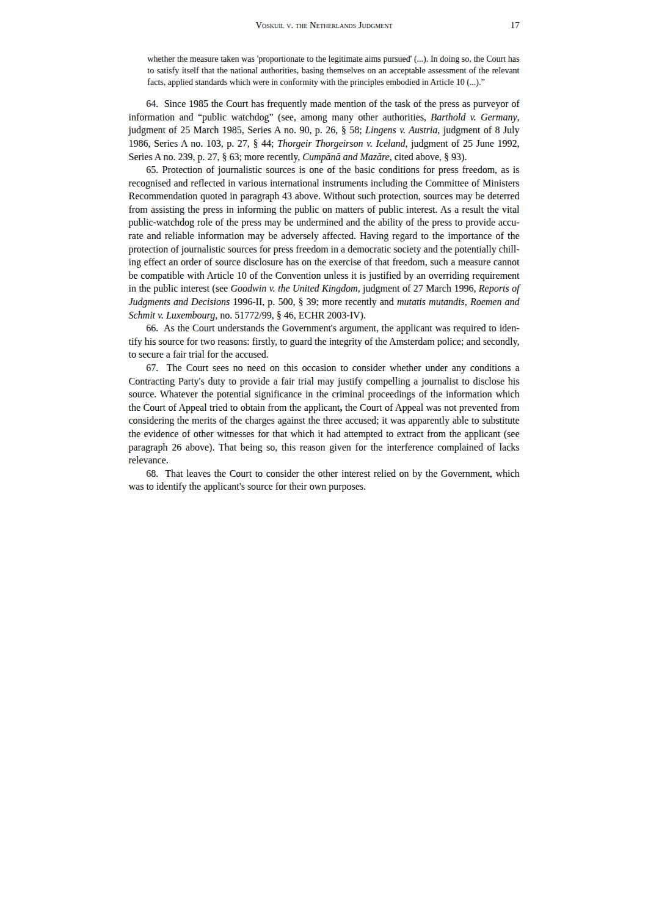Voskuil v. the Netherlands Judgment 17
whether the measure taken was 'proportionate to the legitimate aims pursued' (...). In doing so, the Court has to satisfy itself that the national authorities, basing themselves on an acceptable assessment of the relevant facts, applied standards which were in conformity with the principles embodied in Article 10 (...).”
64. Since 1985 the Court has frequently made mention of the task of the press as purveyor of information and “public watchdog” (see, among many other authorities, Barthold v. Germany, judgment of 25 March 1985, Series A no. 90, p. 26, § 58; Lingens v. Austria, judgment of 8 July 1986, Series A no. 103, p. 27, § 44; Thorgeir Thorgeirson v. Iceland, judgment of 25 June 1992, Series A no. 239, p. 27, § 63; more recently, Cumpănă and Mazăre, cited above, § 93).
65. Protection of journalistic sources is one of the basic conditions for press freedom, as is recognised and reflected in various international instruments including the Committee of Ministers Recommendation quoted in paragraph 43 above. Without such protection, sources may be deterred from assisting the press in informing the public on matters of public interest. As a result the vital public-watchdog role of the press may be undermined and the ability of the press to provide accurate and reliable information may be adversely affected. Having regard to the importance of the protection of journalistic sources for press freedom in a democratic society and the potentially chilling effect an order of source disclosure has on the exercise of that freedom, such a measure cannot be compatible with Article 10 of the Convention unless it is justified by an overriding requirement in the public interest (see Goodwin v. the United Kingdom, judgment of 27 March 1996, Reports of Judgments and Decisions 1996-II, p. 500, § 39; more recently and mutatis mutandis, Roemen and Schmit v. Luxembourg, no. 51772/99, § 46, ECHR 2003-IV).
66. As the Court understands the Government's argument, the applicant was required to identify his source for two reasons: firstly, to guard the integrity of the Amsterdam police; and secondly, to secure a fair trial for the accused.
67. The Court sees no need on this occasion to consider whether under any conditions a Contracting Party's duty to provide a fair trial may justify compelling a journalist to disclose his source. Whatever the potential significance in the criminal proceedings of the information which the Court of Appeal tried to obtain from the applicant, the Court of Appeal was not prevented from considering the merits of the charges against the three accused; it was apparently able to substitute the evidence of other witnesses for that which it had attempted to extract from the applicant (see paragraph 26 above). That being so, this reason given for the interference complained of lacks relevance.
68. That leaves the Court to consider the other interest relied on by the Government, which was to identify the applicant's source for their own purposes.